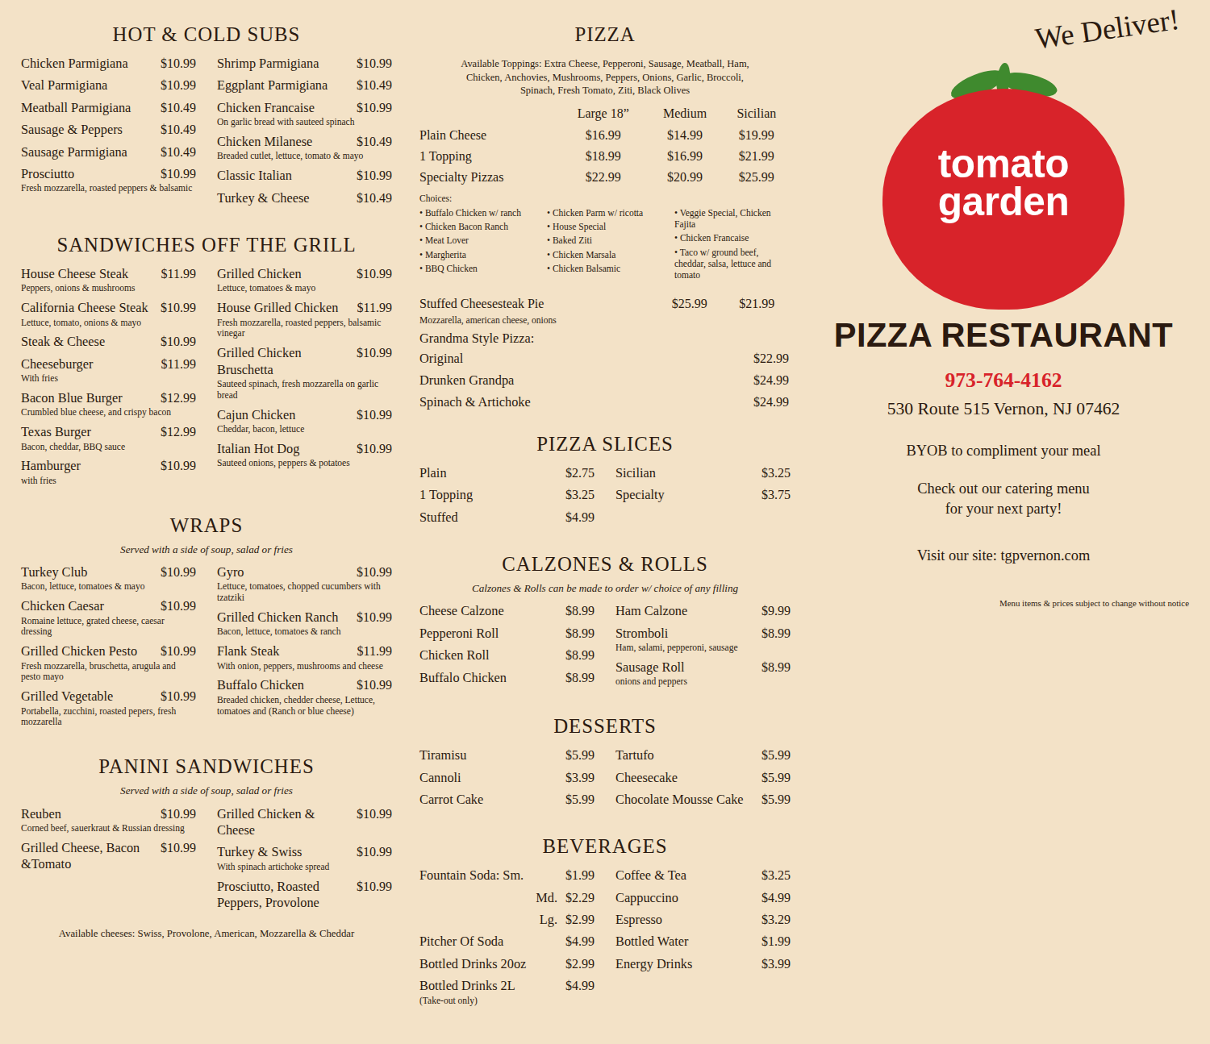HOT & COLD SUBS
Chicken Parmigiana$10.99
Veal Parmigiana$10.99
Meatball Parmigiana$10.49
Sausage & Peppers$10.49
Sausage Parmigiana$10.49
Prosciutto$10.99 Fresh mozzarella, roasted peppers & balsamic
Shrimp Parmigiana$10.99
Eggplant Parmigiana$10.49
Chicken Francaise$10.99 On garlic bread with sauteed spinach
Chicken Milanese$10.49 Breaded cutlet, lettuce, tomato & mayo
Classic Italian$10.99
Turkey & Cheese$10.49
SANDWICHES OFF THE GRILL
House Cheese Steak$11.99 Peppers, onions & mushrooms
California Cheese Steak$10.99 Lettuce, tomato, onions & mayo
Steak & Cheese$10.99
Cheeseburger$11.99 With fries
Bacon Blue Burger$12.99 Crumbled blue cheese, and crispy bacon
Texas Burger$12.99 Bacon, cheddar, BBQ sauce
Hamburger$10.99 with fries
Grilled Chicken$10.99 Lettuce, tomatoes & mayo
House Grilled Chicken$11.99 Fresh mozzarella, roasted peppers, balsamic vinegar
Grilled Chicken Bruschetta$10.99 Sauteed spinach, fresh mozzarella on garlic bread
Cajun Chicken$10.99 Cheddar, bacon, lettuce
Italian Hot Dog$10.99 Sauteed onions, peppers & potatoes
WRAPS
Served with a side of soup, salad or fries
Turkey Club$10.99 Bacon, lettuce, tomatoes & mayo
Chicken Caesar$10.99 Romaine lettuce, grated cheese, caesar dressing
Grilled Chicken Pesto$10.99 Fresh mozzarella, bruschetta, arugula and pesto mayo
Grilled Vegetable$10.99 Portabella, zucchini, roasted pepers, fresh mozzarella
Gyro$10.99 Lettuce, tomatoes, chopped cucumbers with tzatziki
Grilled Chicken Ranch$10.99 Bacon, lettuce, tomatoes & ranch
Flank Steak$11.99 With onion, peppers, mushrooms and cheese
Buffalo Chicken$10.99 Breaded chicken, chedder cheese, Lettuce, tomatoes and (Ranch or blue cheese)
PANINI SANDWICHES
Served with a side of soup, salad or fries
Reuben$10.99 Corned beef, sauerkraut & Russian dressing
Grilled Cheese, Bacon &Tomato$10.99
Grilled Chicken & Cheese$10.99
Turkey & Swiss$10.99 With spinach artichoke spread
Prosciutto, Roasted Peppers, Provolone$10.99
Available cheeses: Swiss, Provolone, American, Mozzarella & Cheddar
PIZZA
Available Toppings: Extra Cheese, Pepperoni, Sausage, Meatball, Ham,
Chicken, Anchovies, Mushrooms, Peppers, Onions, Garlic, Broccoli,
Spinach, Fresh Tomato, Ziti, Black Olives
| | Large 18” | Medium | Sicilian |
| --- | --- | --- | --- |
| Plain Cheese | $16.99 | $14.99 | $19.99 |
| 1 Topping | $18.99 | $16.99 | $21.99 |
| Specialty Pizzas | $22.99 | $20.99 | $25.99 |
Choices:
Buffalo Chicken w/ ranch
Chicken Bacon Ranch
Meat Lover
Margherita
BBQ Chicken
Chicken Parm w/ ricotta
House Special
Baked Ziti
Chicken Marsala
Chicken Balsamic
Veggie Special, Chicken Fajita
Chicken Francaise
Taco w/ ground beef, cheddar, salsa, lettuce and tomato
| Stuffed Cheesesteak Pie | $25.99 | $21.99 | |
Mozzarella, american cheese, onions
Grandma Style Pizza:
Original$22.99
Drunken Grandpa$24.99
Spinach & Artichoke$24.99
PIZZA SLICES
Plain$2.75
1 Topping$3.25
Stuffed$4.99
Sicilian$3.25
Specialty$3.75
CALZONES & ROLLS
Calzones & Rolls can be made to order w/ choice of any filling
Cheese Calzone$8.99
Pepperoni Roll$8.99
Chicken Roll$8.99
Buffalo Chicken$8.99
Ham Calzone$9.99
Stromboli$8.99 Ham, salami, pepperoni, sausage
Sausage Roll$8.99 onions and peppers
DESSERTS
Tiramisu$5.99
Cannoli$3.99
Carrot Cake$5.99
Tartufo$5.99
Cheesecake$5.99
Chocolate Mousse Cake$5.99
BEVERAGES
Fountain Soda: Sm.$1.99
Md.$2.29
Lg.$2.99
Pitcher Of Soda$4.99
Bottled Drinks 20oz$2.99
Bottled Drinks 2L$4.99 (Take-out only)
Coffee & Tea$3.25
Cappuccino$4.99
Espresso$3.29
Bottled Water$1.99
Energy Drinks$3.99
We Deliver!
tomato garden
PIZZA RESTAURANT
973-764-4162
530 Route 515 Vernon, NJ 07462
BYOB to compliment your meal
Check out our catering menu
for your next party!
Visit our site: tgpvernon.com
Menu items & prices subject to change without notice